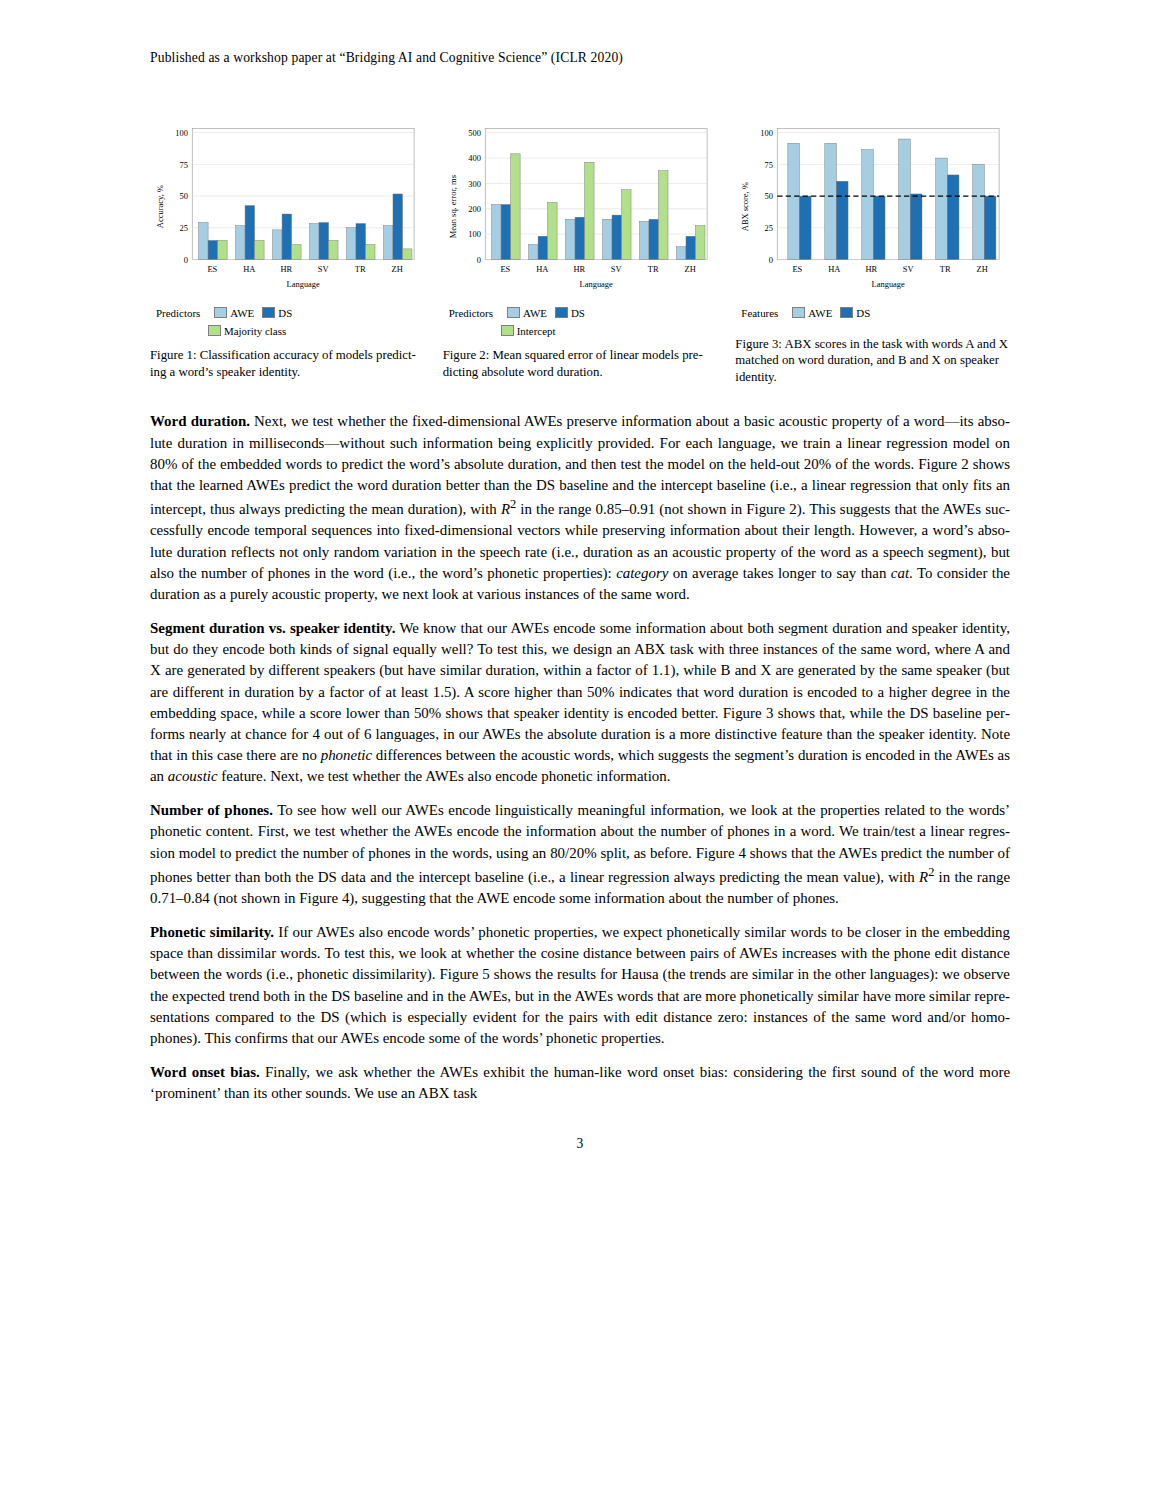Published as a workshop paper at “Bridging AI and Cognitive Science” (ICLR 2020)
Accuracy, % 100 75 50 25 0 ES HA HR SV TR ZH Language
Predictors AWE DS
Majority class
Figure 1: Classification accuracy of models predicting a word’s speaker identity.
Mean sq. error, ms 500 400 300 200 100 0 ES HA HR SV TR ZH Language
Predictors AWE DS
Intercept
Figure 2: Mean squared error of linear models predicting absolute word duration.
ABX score, % 100 75 50 25 0 ES HA HR SV TR ZH Language
Features AWE DS
Figure 3: ABX scores in the task with words A and X matched on word duration, and B and X on speaker identity.
Word duration. Next, we test whether the fixed-dimensional AWEs preserve information about a basic acoustic property of a word—its absolute duration in milliseconds—without such information being explicitly provided. For each language, we train a linear regression model on 80% of the embedded words to predict the word’s absolute duration, and then test the model on the held-out 20% of the words. Figure 2 shows that the learned AWEs predict the word duration better than the DS baseline and the intercept baseline (i.e., a linear regression that only fits an intercept, thus always predicting the mean duration), with R2 in the range 0.85–0.91 (not shown in Figure 2). This suggests that the AWEs successfully encode temporal sequences into fixed-dimensional vectors while preserving information about their length. However, a word’s absolute duration reflects not only random variation in the speech rate (i.e., duration as an acoustic property of the word as a speech segment), but also the number of phones in the word (i.e., the word’s phonetic properties): category on average takes longer to say than cat. To consider the duration as a purely acoustic property, we next look at various instances of the same word.
Segment duration vs. speaker identity. We know that our AWEs encode some information about both segment duration and speaker identity, but do they encode both kinds of signal equally well? To test this, we design an ABX task with three instances of the same word, where A and X are generated by different speakers (but have similar duration, within a factor of 1.1), while B and X are generated by the same speaker (but are different in duration by a factor of at least 1.5). A score higher than 50% indicates that word duration is encoded to a higher degree in the embedding space, while a score lower than 50% shows that speaker identity is encoded better. Figure 3 shows that, while the DS baseline performs nearly at chance for 4 out of 6 languages, in our AWEs the absolute duration is a more distinctive feature than the speaker identity. Note that in this case there are no phonetic differences between the acoustic words, which suggests the segment’s duration is encoded in the AWEs as an acoustic feature. Next, we test whether the AWEs also encode phonetic information.
Number of phones. To see how well our AWEs encode linguistically meaningful information, we look at the properties related to the words’ phonetic content. First, we test whether the AWEs encode the information about the number of phones in a word. We train/test a linear regression model to predict the number of phones in the words, using an 80/20% split, as before. Figure 4 shows that the AWEs predict the number of phones better than both the DS data and the intercept baseline (i.e., a linear regression always predicting the mean value), with R2 in the range 0.71–0.84 (not shown in Figure 4), suggesting that the AWE encode some information about the number of phones.
Phonetic similarity. If our AWEs also encode words’ phonetic properties, we expect phonetically similar words to be closer in the embedding space than dissimilar words. To test this, we look at whether the cosine distance between pairs of AWEs increases with the phone edit distance between the words (i.e., phonetic dissimilarity). Figure 5 shows the results for Hausa (the trends are similar in the other languages): we observe the expected trend both in the DS baseline and in the AWEs, but in the AWEs words that are more phonetically similar have more similar representations compared to the DS (which is especially evident for the pairs with edit distance zero: instances of the same word and/or homophones). This confirms that our AWEs encode some of the words’ phonetic properties.
Word onset bias. Finally, we ask whether the AWEs exhibit the human-like word onset bias: considering the first sound of the word more ‘prominent’ than its other sounds. We use an ABX task
3